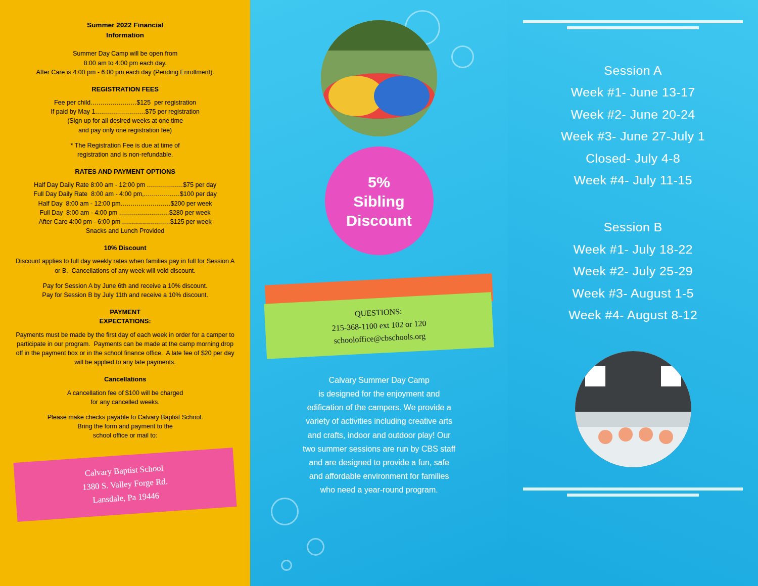Summer 2022 Financial
Information
Summer Day Camp will be open from
8:00 am to 4:00 pm each day.
After Care is 4:00 pm - 6:00 pm each day (Pending Enrollment).
REGISTRATION FEES
Fee per child.......................$125 per registration
If paid by May 1.........................$75 per registration
(Sign up for all desired weeks at one time
and pay only one registration fee)
* The Registration Fee is due at time of
registration and is non-refundable.
RATES AND PAYMENT OPTIONS
Half Day Daily Rate 8:00 am - 12:00 pm ..................$75 per day
Full Day Daily Rate 8:00 am - 4:00 pm,..................$100 per day
Half Day 8:00 am - 12:00 pm.........................$200 per week
Full Day 8:00 am - 4:00 pm .........................$280 per week
After Care 4:00 pm - 6:00 pm ........................$125 per week
Snacks and Lunch Provided
10% Discount
Discount applies to full day weekly rates when families pay in full for Session A or B. Cancellations of any week will void discount.
Pay for Session A by June 6th and receive a 10% discount.
Pay for Session B by July 11th and receive a 10% discount.
PAYMENT
EXPECTATIONS:
Payments must be made by the first day of each week in order for a camper to participate in our program. Payments can be made at the camp morning drop off in the payment box or in the school finance office. A late fee of $20 per day will be applied to any late payments.
Cancellations
A cancellation fee of $100 will be charged
for any cancelled weeks.
Please make checks payable to Calvary Baptist School.
Bring the form and payment to the
school office or mail to:
Calvary Baptist School
1380 S. Valley Forge Rd.
Lansdale, Pa 19446
5%
Sibling
Discount
QUESTIONS:
215-368-1100 ext 102 or 120
schooloffice@cbschools.org
Calvary Summer Day Camp
is designed for the enjoyment and
edification of the campers. We provide a
variety of activities including creative arts
and crafts, indoor and outdoor play! Our
two summer sessions are run by CBS staff
and are designed to provide a fun, safe
and affordable environment for families
who need a year-round program.
Session A
Week #1- June 13-17
Week #2- June 20-24
Week #3- June 27-July 1
Closed- July 4-8
Week #4- July 11-15
Session B
Week #1- July 18-22
Week #2- July 25-29
Week #3- August 1-5
Week #4- August 8-12